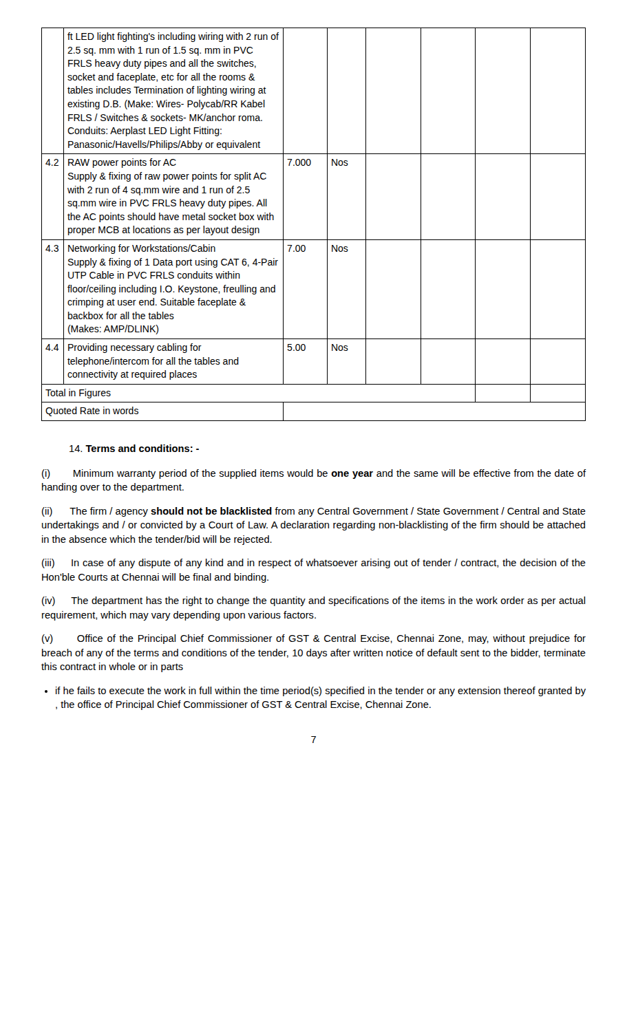| | ft LED light fighting's including wiring with 2 run of 2.5 sq. mm with 1 run of 1.5 sq. mm in PVC FRLS heavy duty pipes and all the switches, socket and faceplate, etc for all the rooms & tables includes Termination of lighting wiring at existing D.B. (Make: Wires- Polycab/RR Kabel FRLS / Switches & sockets- MK/anchor roma. Conduits: Aerplast LED Light Fitting: Panasonic/Havells/Philips/Abby or equivalent | | | | | | |
| 4.2 | RAW power points for AC Supply & fixing of raw power points for split AC with 2 run of 4 sq.mm wire and 1 run of 2.5 sq.mm wire in PVC FRLS heavy duty pipes. All the AC points should have metal socket box with proper MCB at locations as per layout design | 7.000 | Nos | | | | |
| 4.3 | Networking for Workstations/Cabin Supply & fixing of 1 Data port using CAT 6, 4-Pair UTP Cable in PVC FRLS conduits within floor/ceiling including I.O. Keystone, freulling and crimping at user end. Suitable faceplate & backbox for all the tables (Makes: AMP/DLINK) | 7.00 | Nos | | | | |
| 4.4 | Providing necessary cabling for telephone/intercom for all the tables and connectivity at required places | 5.00 | Nos | | | | |
| Total in Figures | | |
| Quoted Rate in words | |
14. Terms and conditions: -
(i) Minimum warranty period of the supplied items would be one year and the same will be effective from the date of handing over to the department.
(ii) The firm / agency should not be blacklisted from any Central Government / State Government / Central and State undertakings and / or convicted by a Court of Law. A declaration regarding non-blacklisting of the firm should be attached in the absence which the tender/bid will be rejected.
(iii) In case of any dispute of any kind and in respect of whatsoever arising out of tender / contract, the decision of the Hon'ble Courts at Chennai will be final and binding.
(iv) The department has the right to change the quantity and specifications of the items in the work order as per actual requirement, which may vary depending upon various factors.
(v) Office of the Principal Chief Commissioner of GST & Central Excise, Chennai Zone, may, without prejudice for breach of any of the terms and conditions of the tender, 10 days after written notice of default sent to the bidder, terminate this contract in whole or in parts
if he fails to execute the work in full within the time period(s) specified in the tender or any extension thereof granted by , the office of Principal Chief Commissioner of GST & Central Excise, Chennai Zone.
7